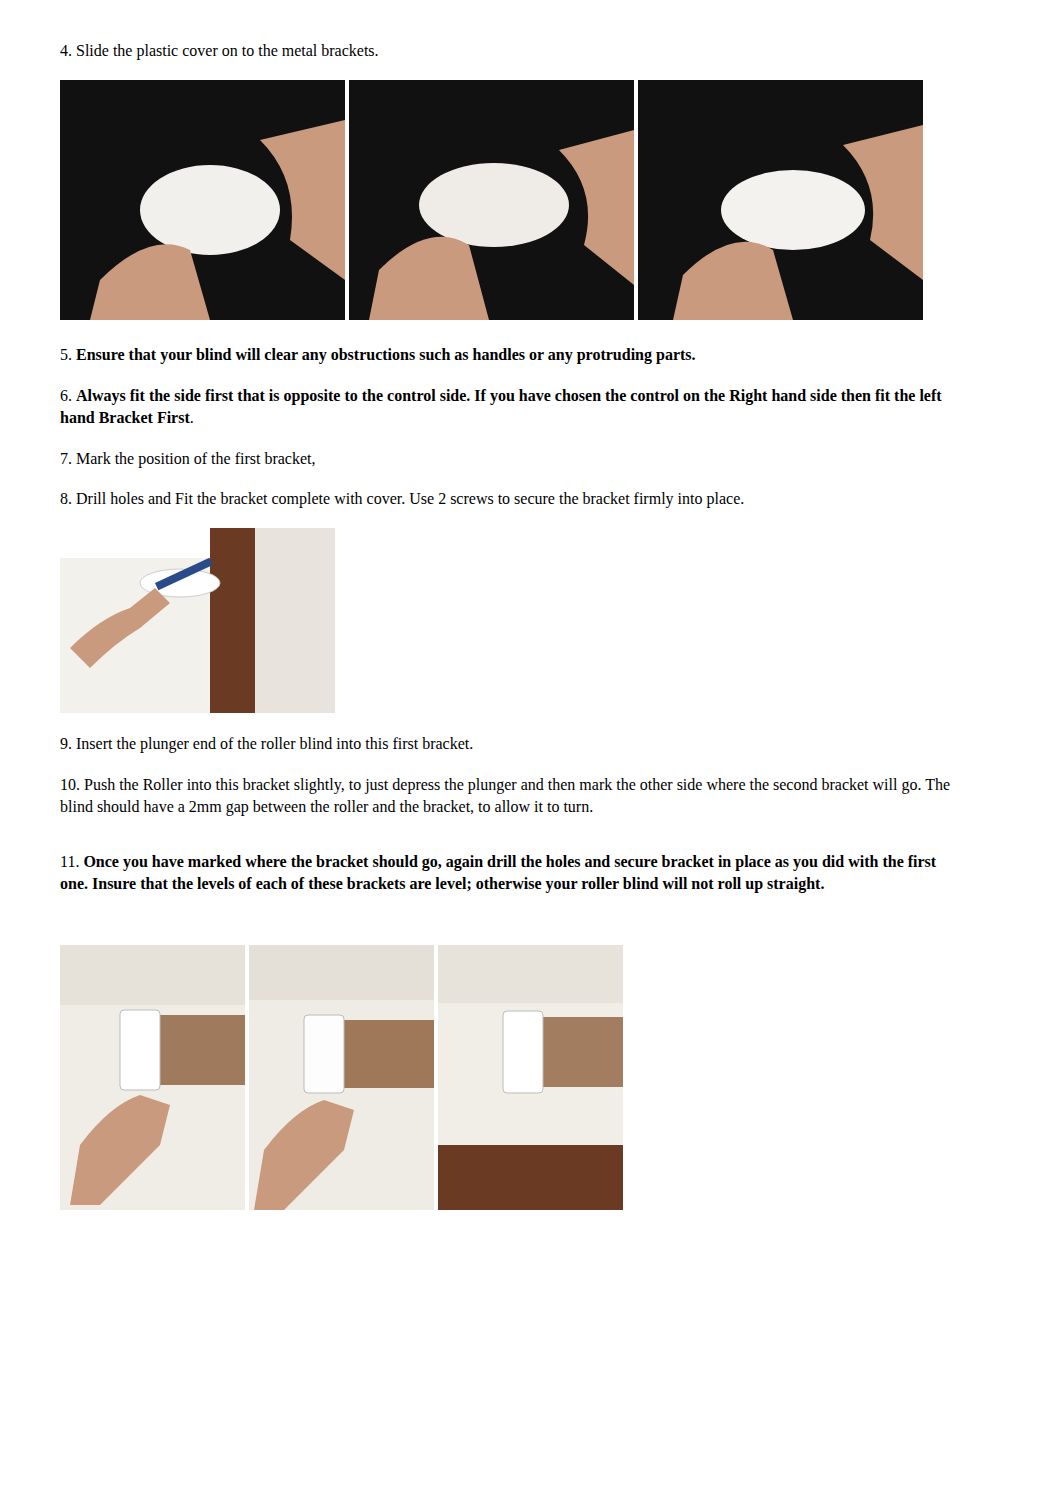4. Slide the plastic cover on to the metal brackets.
5. Ensure that your blind will clear any obstructions such as handles or any protruding parts.
6. Always fit the side first that is opposite to the control side. If you have chosen the control on the Right hand side then fit the left hand Bracket First.
7. Mark the position of the first bracket,
8. Drill holes and Fit the bracket complete with cover. Use 2 screws to secure the bracket firmly into place.
9. Insert the plunger end of the roller blind into this first bracket.
10. Push the Roller into this bracket slightly, to just depress the plunger and then mark the other side where the second bracket will go. The blind should have a 2mm gap between the roller and the bracket, to allow it to turn.
11. Once you have marked where the bracket should go, again drill the holes and secure bracket in place as you did with the first one. Insure that the levels of each of these brackets are level; otherwise your roller blind will not roll up straight.